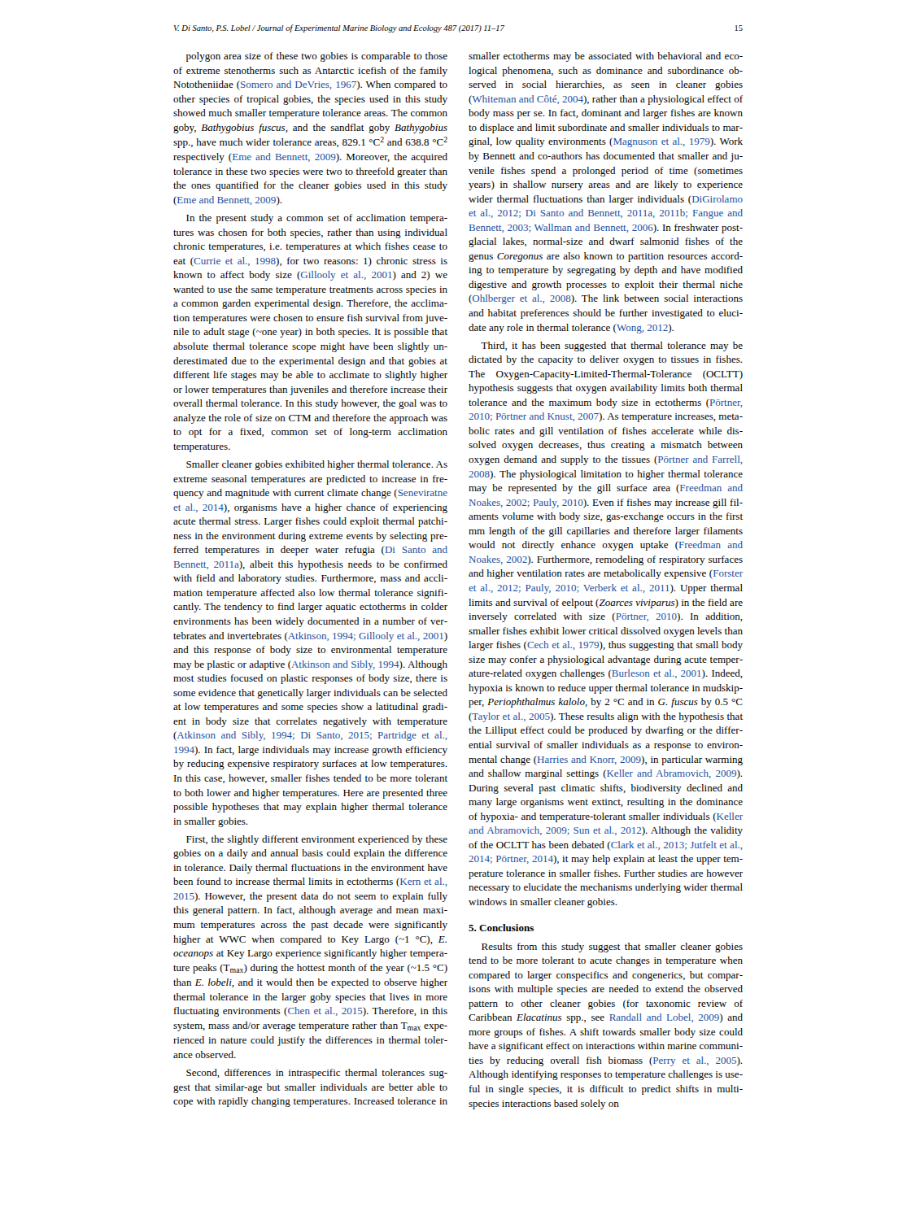V. Di Santo, P.S. Lobel / Journal of Experimental Marine Biology and Ecology 487 (2017) 11–17 15
polygon area size of these two gobies is comparable to those of extreme stenotherms such as Antarctic icefish of the family Nototheniidae (Somero and DeVries, 1967). When compared to other species of tropical gobies, the species used in this study showed much smaller temperature tolerance areas. The common goby, Bathygobius fuscus, and the sandflat goby Bathygobius spp., have much wider tolerance areas, 829.1 °C2 and 638.8 °C2 respectively (Eme and Bennett, 2009). Moreover, the acquired tolerance in these two species were two to threefold greater than the ones quantified for the cleaner gobies used in this study (Eme and Bennett, 2009).
In the present study a common set of acclimation temperatures was chosen for both species, rather than using individual chronic temperatures, i.e. temperatures at which fishes cease to eat (Currie et al., 1998), for two reasons: 1) chronic stress is known to affect body size (Gillooly et al., 2001) and 2) we wanted to use the same temperature treatments across species in a common garden experimental design. Therefore, the acclimation temperatures were chosen to ensure fish survival from juvenile to adult stage (~one year) in both species. It is possible that absolute thermal tolerance scope might have been slightly underestimated due to the experimental design and that gobies at different life stages may be able to acclimate to slightly higher or lower temperatures than juveniles and therefore increase their overall thermal tolerance. In this study however, the goal was to analyze the role of size on CTM and therefore the approach was to opt for a fixed, common set of long-term acclimation temperatures.
Smaller cleaner gobies exhibited higher thermal tolerance. As extreme seasonal temperatures are predicted to increase in frequency and magnitude with current climate change (Seneviratne et al., 2014), organisms have a higher chance of experiencing acute thermal stress. Larger fishes could exploit thermal patchiness in the environment during extreme events by selecting preferred temperatures in deeper water refugia (Di Santo and Bennett, 2011a), albeit this hypothesis needs to be confirmed with field and laboratory studies. Furthermore, mass and acclimation temperature affected also low thermal tolerance significantly. The tendency to find larger aquatic ectotherms in colder environments has been widely documented in a number of vertebrates and invertebrates (Atkinson, 1994; Gillooly et al., 2001) and this response of body size to environmental temperature may be plastic or adaptive (Atkinson and Sibly, 1994). Although most studies focused on plastic responses of body size, there is some evidence that genetically larger individuals can be selected at low temperatures and some species show a latitudinal gradient in body size that correlates negatively with temperature (Atkinson and Sibly, 1994; Di Santo, 2015; Partridge et al., 1994). In fact, large individuals may increase growth efficiency by reducing expensive respiratory surfaces at low temperatures. In this case, however, smaller fishes tended to be more tolerant to both lower and higher temperatures. Here are presented three possible hypotheses that may explain higher thermal tolerance in smaller gobies.
First, the slightly different environment experienced by these gobies on a daily and annual basis could explain the difference in tolerance. Daily thermal fluctuations in the environment have been found to increase thermal limits in ectotherms (Kern et al., 2015). However, the present data do not seem to explain fully this general pattern. In fact, although average and mean maximum temperatures across the past decade were significantly higher at WWC when compared to Key Largo (~1 °C), E. oceanops at Key Largo experience significantly higher temperature peaks (Tmax) during the hottest month of the year (~1.5 °C) than E. lobeli, and it would then be expected to observe higher thermal tolerance in the larger goby species that lives in more fluctuating environments (Chen et al., 2015). Therefore, in this system, mass and/or average temperature rather than Tmax experienced in nature could justify the differences in thermal tolerance observed.
Second, differences in intraspecific thermal tolerances suggest that similar-age but smaller individuals are better able to cope with rapidly changing temperatures. Increased tolerance in smaller ectotherms may be associated with behavioral and ecological phenomena, such as dominance and subordinance observed in social hierarchies, as seen in cleaner gobies (Whiteman and Côté, 2004), rather than a physiological effect of body mass per se. In fact, dominant and larger fishes are known to displace and limit subordinate and smaller individuals to marginal, low quality environments (Magnuson et al., 1979). Work by Bennett and co-authors has documented that smaller and juvenile fishes spend a prolonged period of time (sometimes years) in shallow nursery areas and are likely to experience wider thermal fluctuations than larger individuals (DiGirolamo et al., 2012; Di Santo and Bennett, 2011a, 2011b; Fangue and Bennett, 2003; Wallman and Bennett, 2006). In freshwater post-glacial lakes, normal-size and dwarf salmonid fishes of the genus Coregonus are also known to partition resources according to temperature by segregating by depth and have modified digestive and growth processes to exploit their thermal niche (Ohlberger et al., 2008). The link between social interactions and habitat preferences should be further investigated to elucidate any role in thermal tolerance (Wong, 2012).
Third, it has been suggested that thermal tolerance may be dictated by the capacity to deliver oxygen to tissues in fishes. The Oxygen-Capacity-Limited-Thermal-Tolerance (OCLTT) hypothesis suggests that oxygen availability limits both thermal tolerance and the maximum body size in ectotherms (Pörtner, 2010; Pörtner and Knust, 2007). As temperature increases, metabolic rates and gill ventilation of fishes accelerate while dissolved oxygen decreases, thus creating a mismatch between oxygen demand and supply to the tissues (Pörtner and Farrell, 2008). The physiological limitation to higher thermal tolerance may be represented by the gill surface area (Freedman and Noakes, 2002; Pauly, 2010). Even if fishes may increase gill filaments volume with body size, gas-exchange occurs in the first mm length of the gill capillaries and therefore larger filaments would not directly enhance oxygen uptake (Freedman and Noakes, 2002). Furthermore, remodeling of respiratory surfaces and higher ventilation rates are metabolically expensive (Forster et al., 2012; Pauly, 2010; Verberk et al., 2011). Upper thermal limits and survival of eelpout (Zoarces viviparus) in the field are inversely correlated with size (Pörtner, 2010). In addition, smaller fishes exhibit lower critical dissolved oxygen levels than larger fishes (Cech et al., 1979), thus suggesting that small body size may confer a physiological advantage during acute temperature-related oxygen challenges (Burleson et al., 2001). Indeed, hypoxia is known to reduce upper thermal tolerance in mudskipper, Periophthalmus kalolo, by 2 °C and in G. fuscus by 0.5 °C (Taylor et al., 2005). These results align with the hypothesis that the Lilliput effect could be produced by dwarfing or the differential survival of smaller individuals as a response to environmental change (Harries and Knorr, 2009), in particular warming and shallow marginal settings (Keller and Abramovich, 2009). During several past climatic shifts, biodiversity declined and many large organisms went extinct, resulting in the dominance of hypoxia- and temperature-tolerant smaller individuals (Keller and Abramovich, 2009; Sun et al., 2012). Although the validity of the OCLTT has been debated (Clark et al., 2013; Jutfelt et al., 2014; Pörtner, 2014), it may help explain at least the upper temperature tolerance in smaller fishes. Further studies are however necessary to elucidate the mechanisms underlying wider thermal windows in smaller cleaner gobies.
5. Conclusions
Results from this study suggest that smaller cleaner gobies tend to be more tolerant to acute changes in temperature when compared to larger conspecifics and congenerics, but comparisons with multiple species are needed to extend the observed pattern to other cleaner gobies (for taxonomic review of Caribbean Elacatinus spp., see Randall and Lobel, 2009) and more groups of fishes. A shift towards smaller body size could have a significant effect on interactions within marine communities by reducing overall fish biomass (Perry et al., 2005). Although identifying responses to temperature challenges is useful in single species, it is difficult to predict shifts in multi-species interactions based solely on